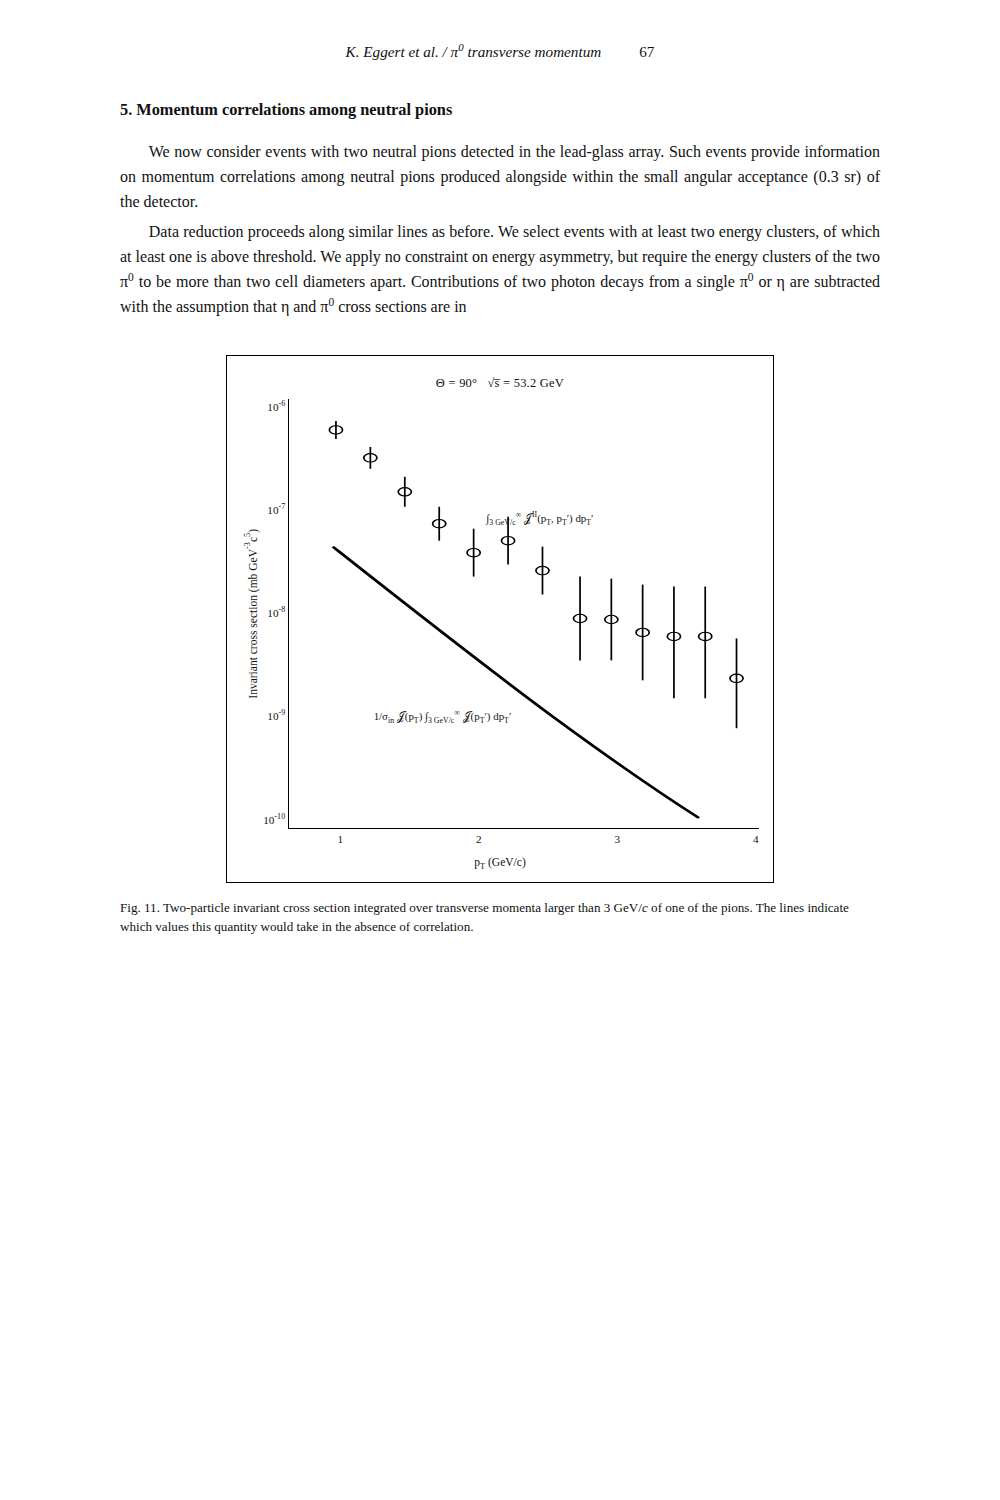K. Eggert et al. / π0 transverse momentum 67
5. Momentum correlations among neutral pions
We now consider events with two neutral pions detected in the lead-glass array. Such events provide information on momentum correlations among neutral pions produced alongside within the small angular acceptance (0.3 sr) of the detector.
Data reduction proceeds along similar lines as before. We select events with at least two energy clusters, of which at least one is above threshold. We apply no constraint on energy asymmetry, but require the energy clusters of the two π0 to be more than two cell diameters apart. Contributions of two photon decays from a single π0 or η are subtracted with the assumption that η and π0 cross sections are in
Θ = 90° √s̅ = 53.2 GeV
Invariant cross section (mb GeV-3c5)
10-6 10-7 10-8 10-9 10-10
∫3 GeV/c∞ 𝒥II(pT, pT′) dpT′
1/σin 𝒥(pT) ∫3 GeV/c∞ 𝒥(pT′) dpT′
1234
pT (GeV/c)
Fig. 11. Two-particle invariant cross section integrated over transverse momenta larger than 3 GeV/c of one of the pions. The lines indicate which values this quantity would take in the absence of correlation.